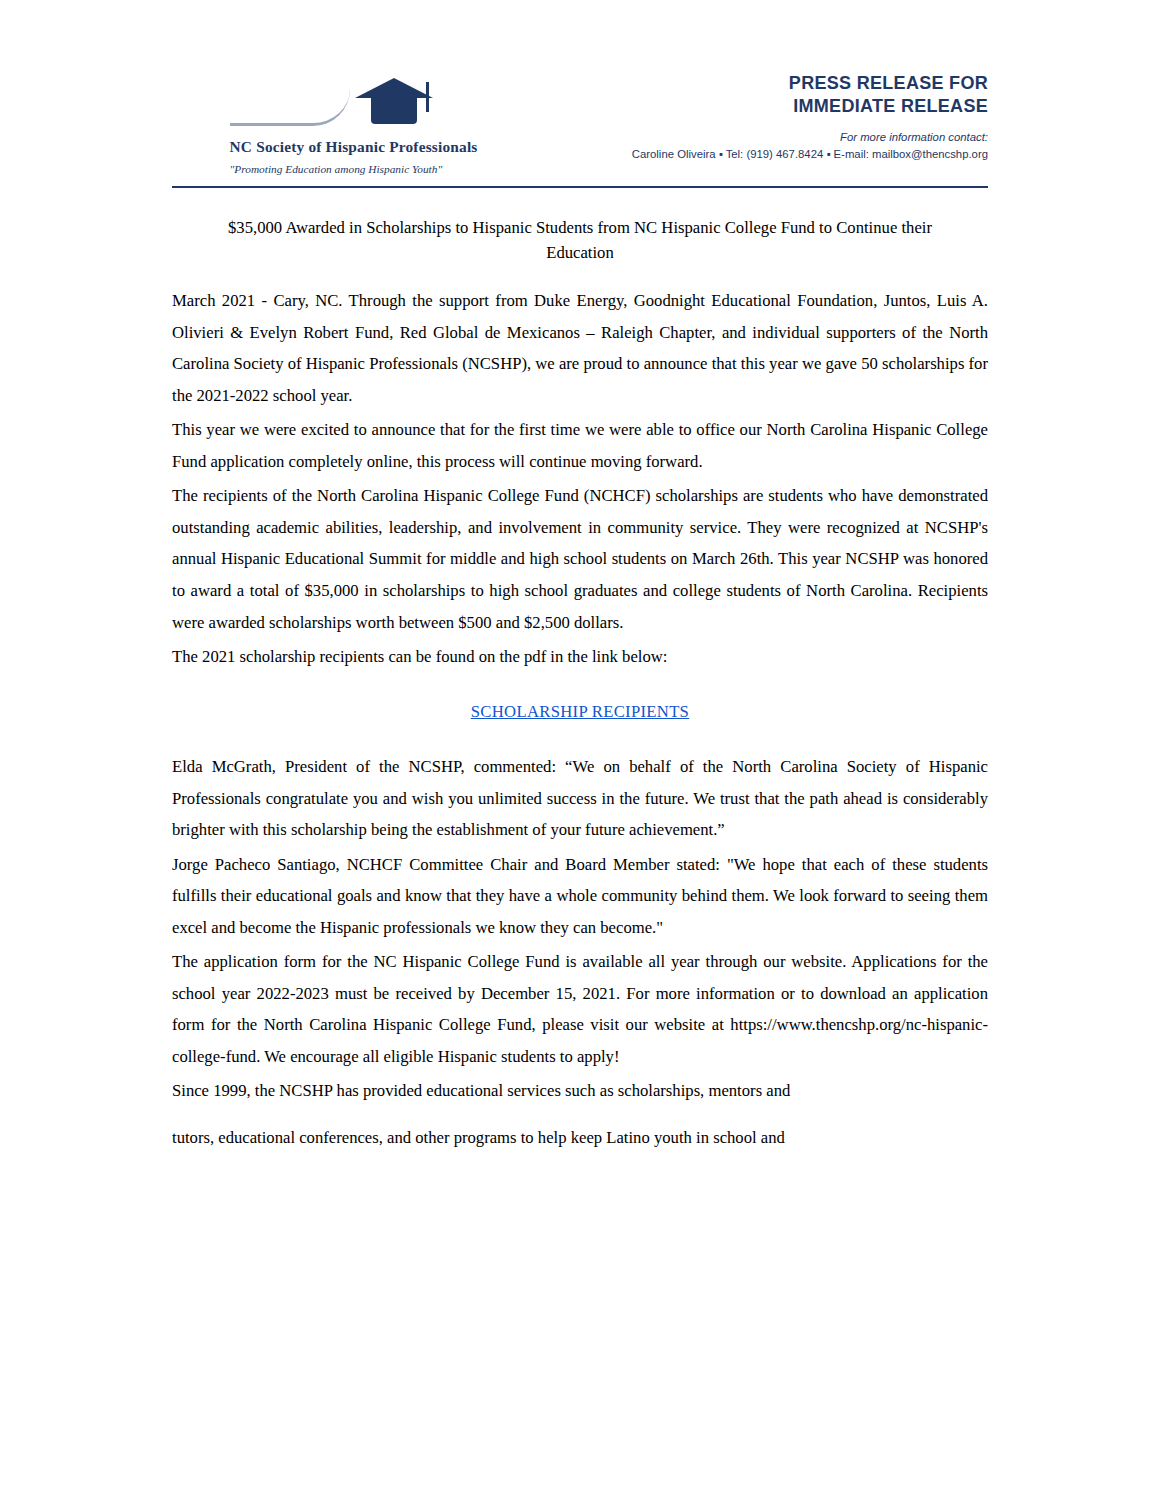NC Society of Hispanic Professionals
"Promoting Education among Hispanic Youth"
PRESS RELEASE FOR
IMMEDIATE RELEASE
For more information contact:
Caroline Oliveira ▪ Tel: (919) 467.8424 ▪ E-mail: mailbox@thencshp.org
$35,000 Awarded in Scholarships to Hispanic Students from NC Hispanic College Fund to Continue their Education
March 2021 - Cary, NC. Through the support from Duke Energy, Goodnight Educational Foundation, Juntos, Luis A. Olivieri & Evelyn Robert Fund, Red Global de Mexicanos – Raleigh Chapter, and individual supporters of the North Carolina Society of Hispanic Professionals (NCSHP), we are proud to announce that this year we gave 50 scholarships for the 2021-2022 school year.
This year we were excited to announce that for the first time we were able to office our North Carolina Hispanic College Fund application completely online, this process will continue moving forward.
The recipients of the North Carolina Hispanic College Fund (NCHCF) scholarships are students who have demonstrated outstanding academic abilities, leadership, and involvement in community service. They were recognized at NCSHP's annual Hispanic Educational Summit for middle and high school students on March 26th. This year NCSHP was honored to award a total of $35,000 in scholarships to high school graduates and college students of North Carolina. Recipients were awarded scholarships worth between $500 and $2,500 dollars.
The 2021 scholarship recipients can be found on the pdf in the link below:
SCHOLARSHIP RECIPIENTS
Elda McGrath, President of the NCSHP, commented: “We on behalf of the North Carolina Society of Hispanic Professionals congratulate you and wish you unlimited success in the future. We trust that the path ahead is considerably brighter with this scholarship being the establishment of your future achievement.”
Jorge Pacheco Santiago, NCHCF Committee Chair and Board Member stated: "We hope that each of these students fulfills their educational goals and know that they have a whole community behind them. We look forward to seeing them excel and become the Hispanic professionals we know they can become."
The application form for the NC Hispanic College Fund is available all year through our website. Applications for the school year 2022-2023 must be received by December 15, 2021. For more information or to download an application form for the North Carolina Hispanic College Fund, please visit our website at https://www.thencshp.org/nc-hispanic-college-fund. We encourage all eligible Hispanic students to apply!
Since 1999, the NCSHP has provided educational services such as scholarships, mentors and tutors, educational conferences, and other programs to help keep Latino youth in school and